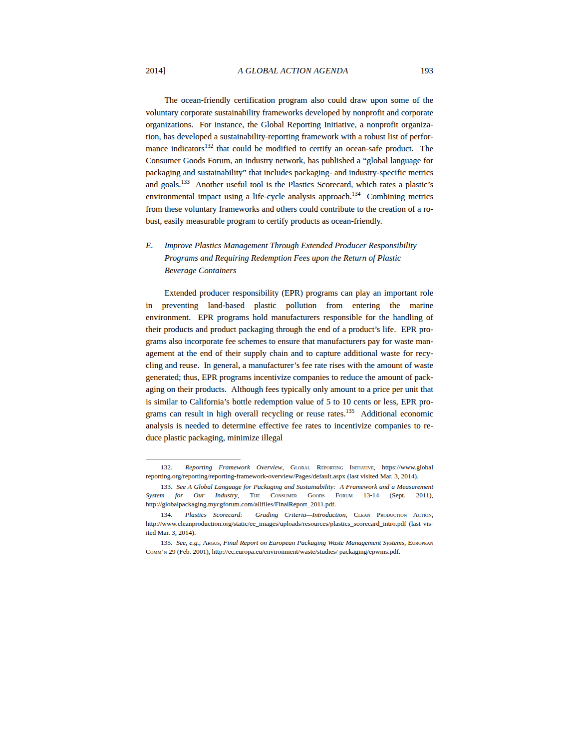2014] A GLOBAL ACTION AGENDA 193
The ocean-friendly certification program also could draw upon some of the voluntary corporate sustainability frameworks developed by nonprofit and corporate organizations. For instance, the Global Reporting Initiative, a nonprofit organization, has developed a sustainability-reporting framework with a robust list of performance indicators132 that could be modified to certify an ocean-safe product. The Consumer Goods Forum, an industry network, has published a “global language for packaging and sustainability” that includes packaging- and industry-specific metrics and goals.133 Another useful tool is the Plastics Scorecard, which rates a plastic’s environmental impact using a life-cycle analysis approach.134 Combining metrics from these voluntary frame­works and others could contribute to the creation of a robust, easily measurable program to certify products as ocean-friendly.
E. Improve Plastics Management Through Extended Producer Responsibility Programs and Requiring Redemption Fees upon the Return of Plastic Beverage Containers
Extended producer responsibility (EPR) programs can play an important role in preventing land-based plastic pollution from entering the marine environment. EPR programs hold manufacturers responsible for the handling of their products and product packaging through the end of a product’s life. EPR programs also incorporate fee schemes to ensure that manufacturers pay for waste management at the end of their supply chain and to capture additional waste for recycling and reuse. In general, a manufacturer’s fee rate rises with the amount of waste generated; thus, EPR programs incentivize companies to reduce the amount of packaging on their products. Although fees typically only amount to a price per unit that is similar to California’s bottle redemption value of 5 to 10 cents or less, EPR programs can result in high overall recycling or reuse rates.135 Additional economic analysis is needed to determine effective fee rates to incentivize companies to reduce plastic packaging, minimize illegal
132. Reporting Framework Overview, Global Reporting Initiative, https://www.global reporting.org/reporting/reporting-framework-overview/Pages/default.aspx (last visited Mar. 3, 2014).
133. See A Global Language for Packaging and Sustainability: A Framework and a Measurement System for Our Industry, The Consumer Goods Forum 13-14 (Sept. 2011), http://globalpackaging.mycgforum.com/allfiles/FinalReport_2011.pdf.
134. Plastics Scorecard: Grading Criteria—Introduction, Clean Production Action, http://www.cleanproduction.org/static/ee_images/uploads/resources/plastics_scorecard_intro.pdf (last visited Mar. 3, 2014).
135. See, e.g., Argus, Final Report on European Packaging Waste Management Systems, European Comm’n 29 (Feb. 2001), http://ec.europa.eu/environment/waste/studies/ packaging/epwms.pdf.